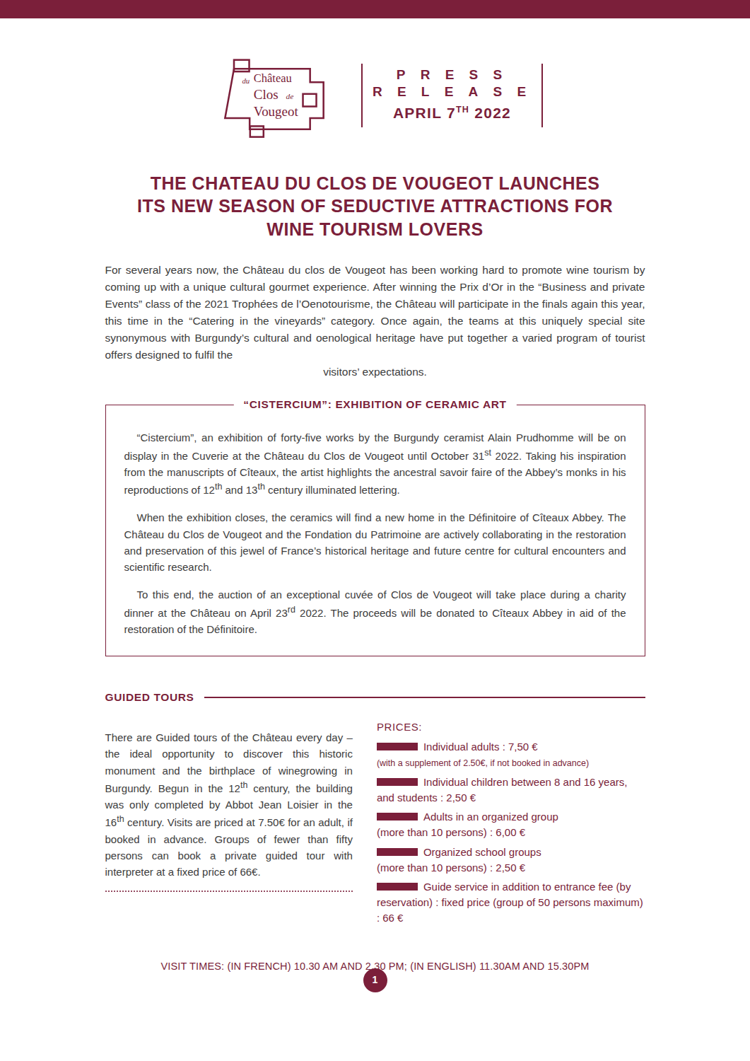du Château Clos de Vougeot
P R E S S
R E L E A S E
APRIL 7TH 2022
The Chateau du Clos de Vougeot launches
its new season of seductive attractions for
wine tourism lovers
For several years now, the Château du clos de Vougeot has been working hard to promote wine tourism by coming up with a unique cultural gourmet experience. After winning the Prix d’Or in the “Business and private Events” class of the 2021 Trophées de l’Oenotourisme, the Château will participate in the finals again this year, this time in the “Catering in the vineyards” category. Once again, the teams at this uniquely special site synonymous with Burgundy’s cultural and oenological heritage have put together a varied program of tourist offers designed to fulfil the visitors’ expectations.
“Cistercium”: exhibition of ceramic art
“Cistercium”, an exhibition of forty-five works by the Burgundy ceramist Alain Prudhomme will be on display in the Cuverie at the Château du Clos de Vougeot until October 31st 2022. Taking his inspiration from the manuscripts of Cîteaux, the artist highlights the ancestral savoir faire of the Abbey’s monks in his reproductions of 12th and 13th century illuminated lettering.
When the exhibition closes, the ceramics will find a new home in the Définitoire of Cîteaux Abbey. The Château du Clos de Vougeot and the Fondation du Patrimoine are actively collaborating in the restoration and preservation of this jewel of France’s historical heritage and future centre for cultural encounters and scientific research.
To this end, the auction of an exceptional cuvée of Clos de Vougeot will take place during a charity dinner at the Château on April 23rd 2022. The proceeds will be donated to Cîteaux Abbey in aid of the restoration of the Définitoire.
Guided tours
There are Guided tours of the Château every day – the ideal opportunity to discover this historic monument and the birthplace of winegrowing in Burgundy. Begun in the 12th century, the building was only completed by Abbot Jean Loisier in the 16th century. Visits are priced at 7.50€ for an adult, if booked in advance. Groups of fewer than fifty persons can book a private guided tour with interpreter at a fixed price of 66€.
PRICES:
Individual adults : 7,50 €
(with a supplement of 2.50€, if not booked in advance)
Individual children between 8 and 16 years, and students : 2,50 €
Adults in an organized group
(more than 10 persons) : 6,00 €
Organized school groups
(more than 10 persons) : 2,50 €
Guide service in addition to entrance fee (by reservation) : fixed price (group of 50 persons maximum) : 66 €
VISIT TIMES: (IN FRENCH) 10.30 AM AND 2.30 PM; (IN ENGLISH) 11.30AM AND 15.30PM
1